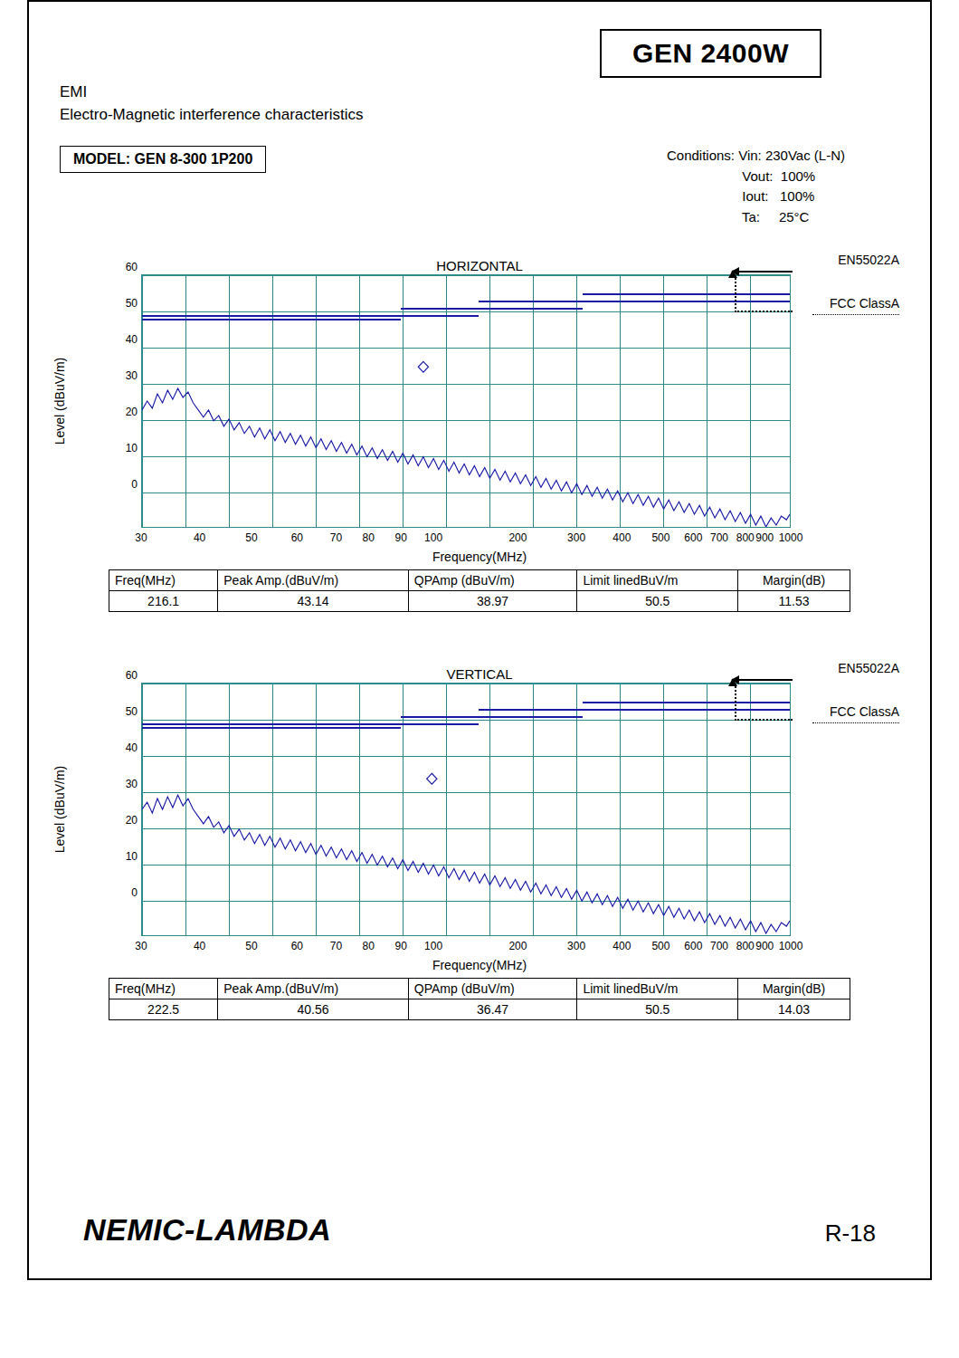GEN 2400W
EMI
Electro-Magnetic interference characteristics
MODEL: GEN 8-300 1P200
Conditions: Vin: 230Vac (L-N) Vout: 100% Iout: 100% Ta: 25°C
HORIZONTAL
Level (dBuV/m)
60 50 40 30 20 10 0
30 40 50 60 70 80 90 100 200 300 400 500 600 700 800 900 1000
Frequency(MHz)
EN55022A
FCC ClassA
| Freq(MHz) | Peak Amp.(dBuV/m) | QPAmp (dBuV/m) | Limit linedBuV/m | Margin(dB) |
| --- | --- | --- | --- | --- |
| 216.1 | 43.14 | 38.97 | 50.5 | 11.53 |
VERTICAL
Level (dBuV/m)
60 50 40 30 20 10 0
30 40 50 60 70 80 90 100 200 300 400 500 600 700 800 900 1000
Frequency(MHz)
EN55022A
FCC ClassA
| Freq(MHz) | Peak Amp.(dBuV/m) | QPAmp (dBuV/m) | Limit linedBuV/m | Margin(dB) |
| --- | --- | --- | --- | --- |
| 222.5 | 40.56 | 36.47 | 50.5 | 14.03 |
NEMIC-LAMBDA
R-18